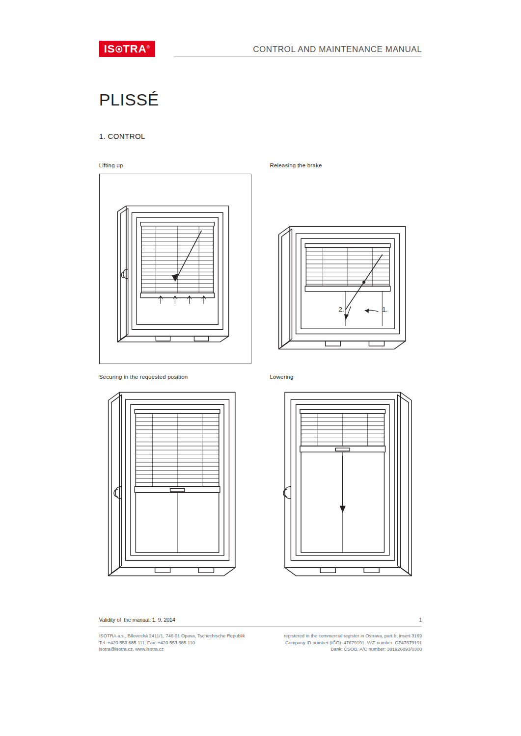IS TRA®
CONTROL AND MAINTENANCE MANUAL
PLISSÉ
1. CONTROL
Lifting up
Releasing the brake
1. 2.
Securing in the requested position
Lowering
Validity of the manual: 1. 9. 2014 1
ISOTRA a.s., Bílovecká 2411/1, 746 01 Opava, Tschechische Republik
Tel: +420 553 685 111, Fax: +420 553 685 110
isotra@isotra.cz, www.isotra.cz
registered in the commercial register in Ostrava, part b, insert 3169
Company ID number (IČO): 47679191, VAT number: CZ47679191
Bank: ČSOB, A/C number: 381926893/0300